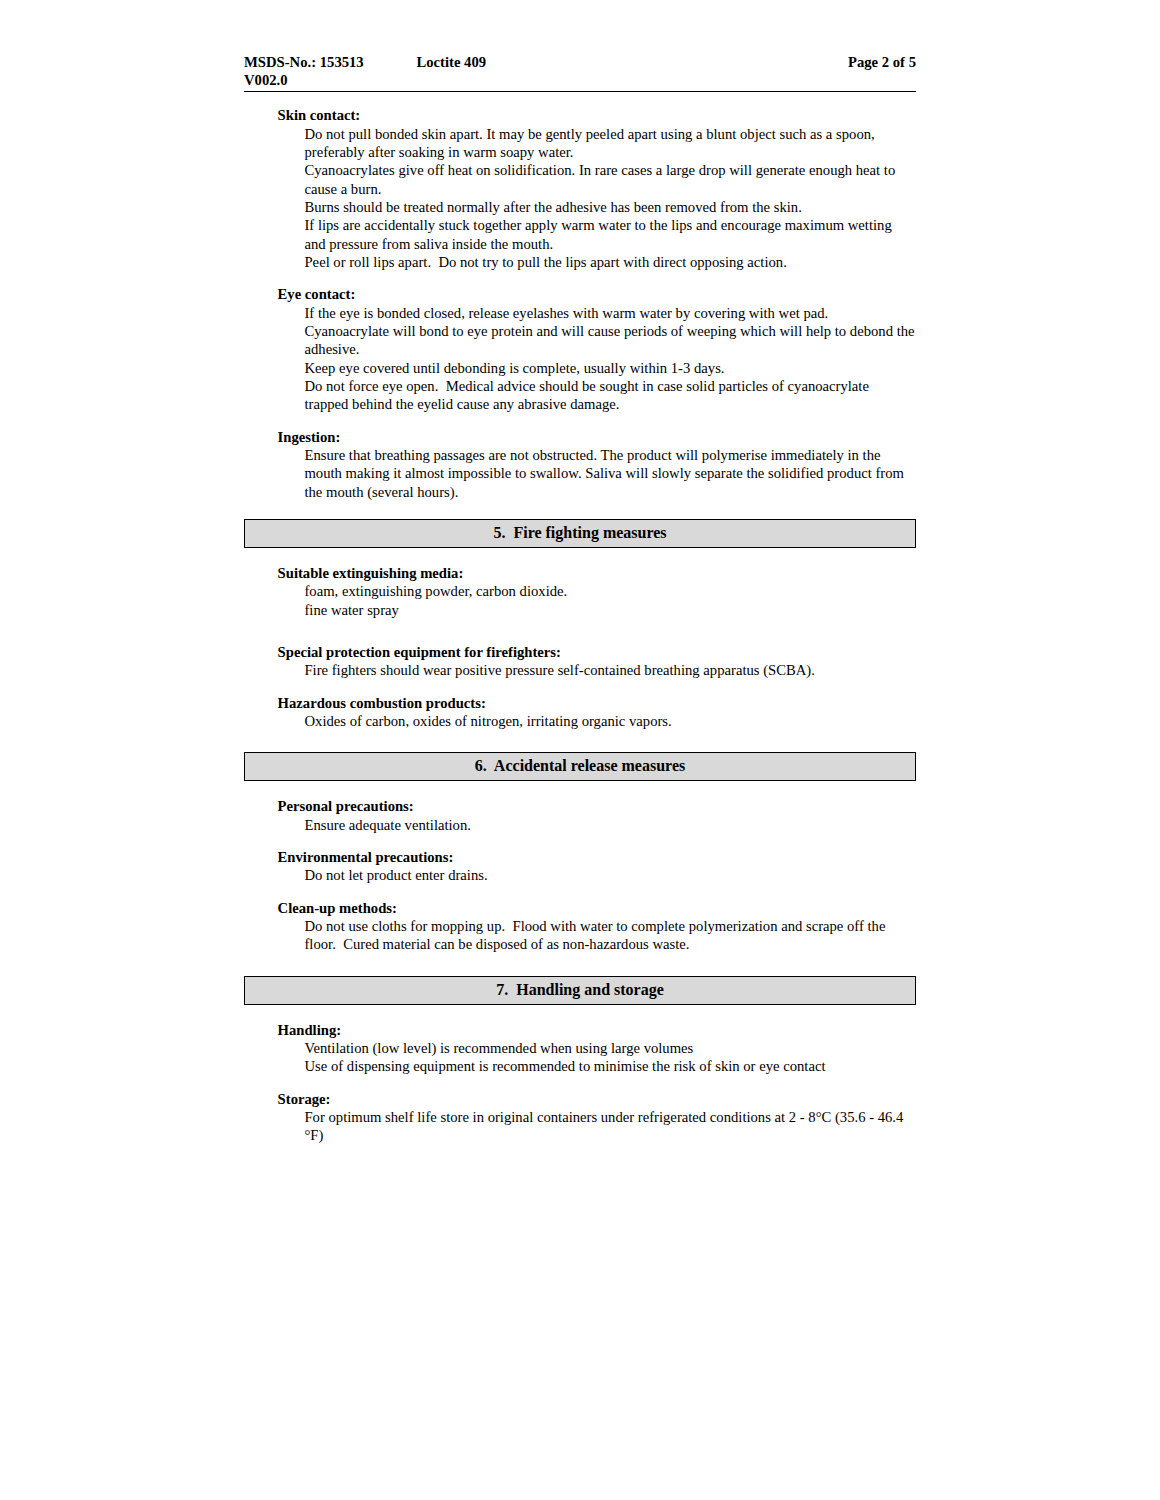MSDS-No.: 153513
V002.0
Loctite 409
Page 2 of 5
Skin contact:
Do not pull bonded skin apart. It may be gently peeled apart using a blunt object such as a spoon, preferably after soaking in warm soapy water.
Cyanoacrylates give off heat on solidification. In rare cases a large drop will generate enough heat to cause a burn.
Burns should be treated normally after the adhesive has been removed from the skin.
If lips are accidentally stuck together apply warm water to the lips and encourage maximum wetting and pressure from saliva inside the mouth.
Peel or roll lips apart. Do not try to pull the lips apart with direct opposing action.
Eye contact:
If the eye is bonded closed, release eyelashes with warm water by covering with wet pad.
Cyanoacrylate will bond to eye protein and will cause periods of weeping which will help to debond the adhesive.
Keep eye covered until debonding is complete, usually within 1-3 days.
Do not force eye open. Medical advice should be sought in case solid particles of cyanoacrylate trapped behind the eyelid cause any abrasive damage.
Ingestion:
Ensure that breathing passages are not obstructed. The product will polymerise immediately in the mouth making it almost impossible to swallow. Saliva will slowly separate the solidified product from the mouth (several hours).
5. Fire fighting measures
Suitable extinguishing media:
foam, extinguishing powder, carbon dioxide.
fine water spray
Special protection equipment for firefighters:
Fire fighters should wear positive pressure self-contained breathing apparatus (SCBA).
Hazardous combustion products:
Oxides of carbon, oxides of nitrogen, irritating organic vapors.
6. Accidental release measures
Personal precautions:
Ensure adequate ventilation.
Environmental precautions:
Do not let product enter drains.
Clean-up methods:
Do not use cloths for mopping up. Flood with water to complete polymerization and scrape off the floor. Cured material can be disposed of as non-hazardous waste.
7. Handling and storage
Handling:
Ventilation (low level) is recommended when using large volumes
Use of dispensing equipment is recommended to minimise the risk of skin or eye contact
Storage:
For optimum shelf life store in original containers under refrigerated conditions at 2 - 8°C (35.6 - 46.4 °F)